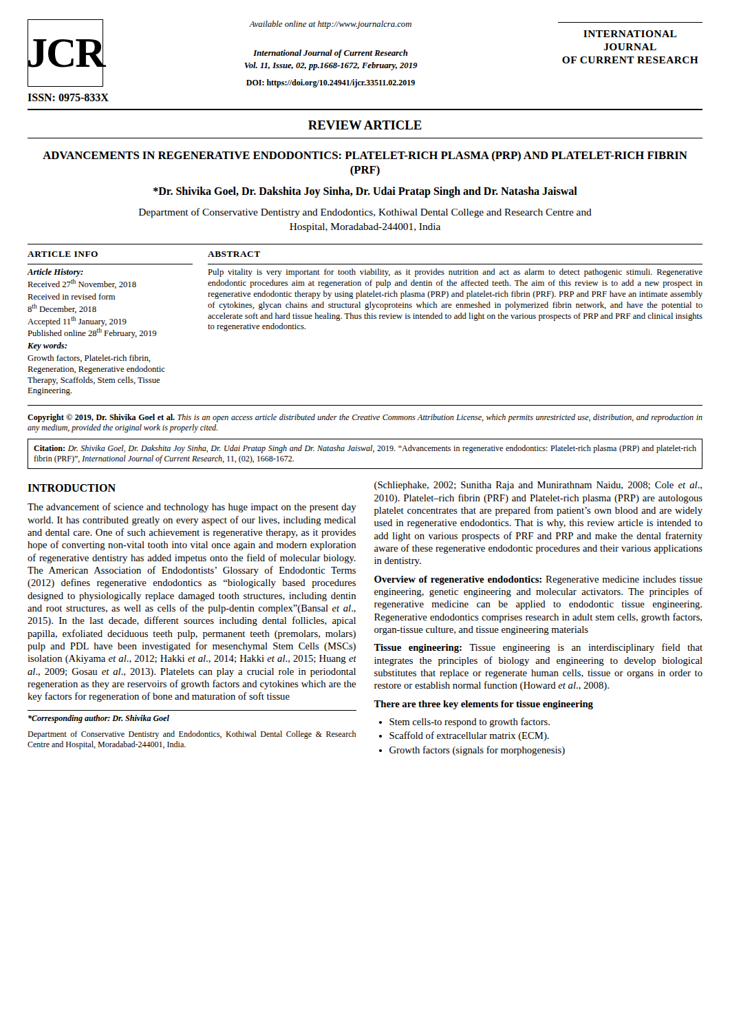JCR
Available online at http://www.journalcra.com
International Journal of Current Research
Vol. 11, Issue, 02, pp.1668-1672, February, 2019
DOI: https://doi.org/10.24941/ijcr.33511.02.2019
INTERNATIONAL JOURNAL
OF CURRENT RESEARCH
ISSN: 0975-833X
REVIEW ARTICLE
Advancements in Regenerative Endodontics: Platelet-Rich Plasma (PRP) and Platelet-Rich Fibrin (PRF)
*Dr. Shivika Goel, Dr. Dakshita Joy Sinha, Dr. Udai Pratap Singh and Dr. Natasha Jaiswal
Department of Conservative Dentistry and Endodontics, Kothiwal Dental College and Research Centre and
Hospital, Moradabad-244001, India
ARTICLE INFO
Article History:
Received 27th November, 2018
Received in revised form
8th December, 2018
Accepted 11th January, 2019
Published online 28th February, 2019
Key words:
Growth factors, Platelet-rich fibrin,
Regeneration, Regenerative endodontic
Therapy, Scaffolds, Stem cells, Tissue
Engineering.
ABSTRACT
Pulp vitality is very important for tooth viability, as it provides nutrition and act as alarm to detect pathogenic stimuli. Regenerative endodontic procedures aim at regeneration of pulp and dentin of the affected teeth. The aim of this review is to add a new prospect in regenerative endodontic therapy by using platelet-rich plasma (PRP) and platelet-rich fibrin (PRF). PRP and PRF have an intimate assembly of cytokines, glycan chains and structural glycoproteins which are enmeshed in polymerized fibrin network, and have the potential to accelerate soft and hard tissue healing. Thus this review is intended to add light on the various prospects of PRP and PRF and clinical insights to regenerative endodontics.
Copyright © 2019, Dr. Shivika Goel et al. This is an open access article distributed under the Creative Commons Attribution License, which permits unrestricted use, distribution, and reproduction in any medium, provided the original work is properly cited.
Citation: Dr. Shivika Goel, Dr. Dakshita Joy Sinha, Dr. Udai Pratap Singh and Dr. Natasha Jaiswal, 2019. “Advancements in regenerative endodontics: Platelet-rich plasma (PRP) and platelet-rich fibrin (PRF)”, International Journal of Current Research, 11, (02), 1668-1672.
INTRODUCTION
The advancement of science and technology has huge impact on the present day world. It has contributed greatly on every aspect of our lives, including medical and dental care. One of such achievement is regenerative therapy, as it provides hope of converting non-vital tooth into vital once again and modern exploration of regenerative dentistry has added impetus onto the field of molecular biology. The American Association of Endodontists’ Glossary of Endodontic Terms (2012) defines regenerative endodontics as “biologically based procedures designed to physiologically replace damaged tooth structures, including dentin and root structures, as well as cells of the pulp-dentin complex”(Bansal et al., 2015). In the last decade, different sources including dental follicles, apical papilla, exfoliated deciduous teeth pulp, permanent teeth (premolars, molars) pulp and PDL have been investigated for mesenchymal Stem Cells (MSCs) isolation (Akiyama et al., 2012; Hakki et al., 2014; Hakki et al., 2015; Huang et al., 2009; Gosau et al., 2013). Platelets can play a crucial role in periodontal regeneration as they are reservoirs of growth factors and cytokines which are the key factors for regeneration of bone and maturation of soft tissue
*Corresponding author: Dr. Shivika Goel
Department of Conservative Dentistry and Endodontics, Kothiwal Dental College & Research Centre and Hospital, Moradabad-244001, India.
(Schliephake, 2002; Sunitha Raja and Munirathnam Naidu, 2008; Cole et al., 2010). Platelet–rich fibrin (PRF) and Platelet-rich plasma (PRP) are autologous platelet concentrates that are prepared from patient’s own blood and are widely used in regenerative endodontics. That is why, this review article is intended to add light on various prospects of PRF and PRP and make the dental fraternity aware of these regenerative endodontic procedures and their various applications in dentistry.
Overview of regenerative endodontics: Regenerative medicine includes tissue engineering, genetic engineering and molecular activators. The principles of regenerative medicine can be applied to endodontic tissue engineering. Regenerative endodontics comprises research in adult stem cells, growth factors, organ-tissue culture, and tissue engineering materials
Tissue engineering: Tissue engineering is an interdisciplinary field that integrates the principles of biology and engineering to develop biological substitutes that replace or regenerate human cells, tissue or organs in order to restore or establish normal function (Howard et al., 2008).
There are three key elements for tissue engineering
Stem cells-to respond to growth factors.
Scaffold of extracellular matrix (ECM).
Growth factors (signals for morphogenesis)